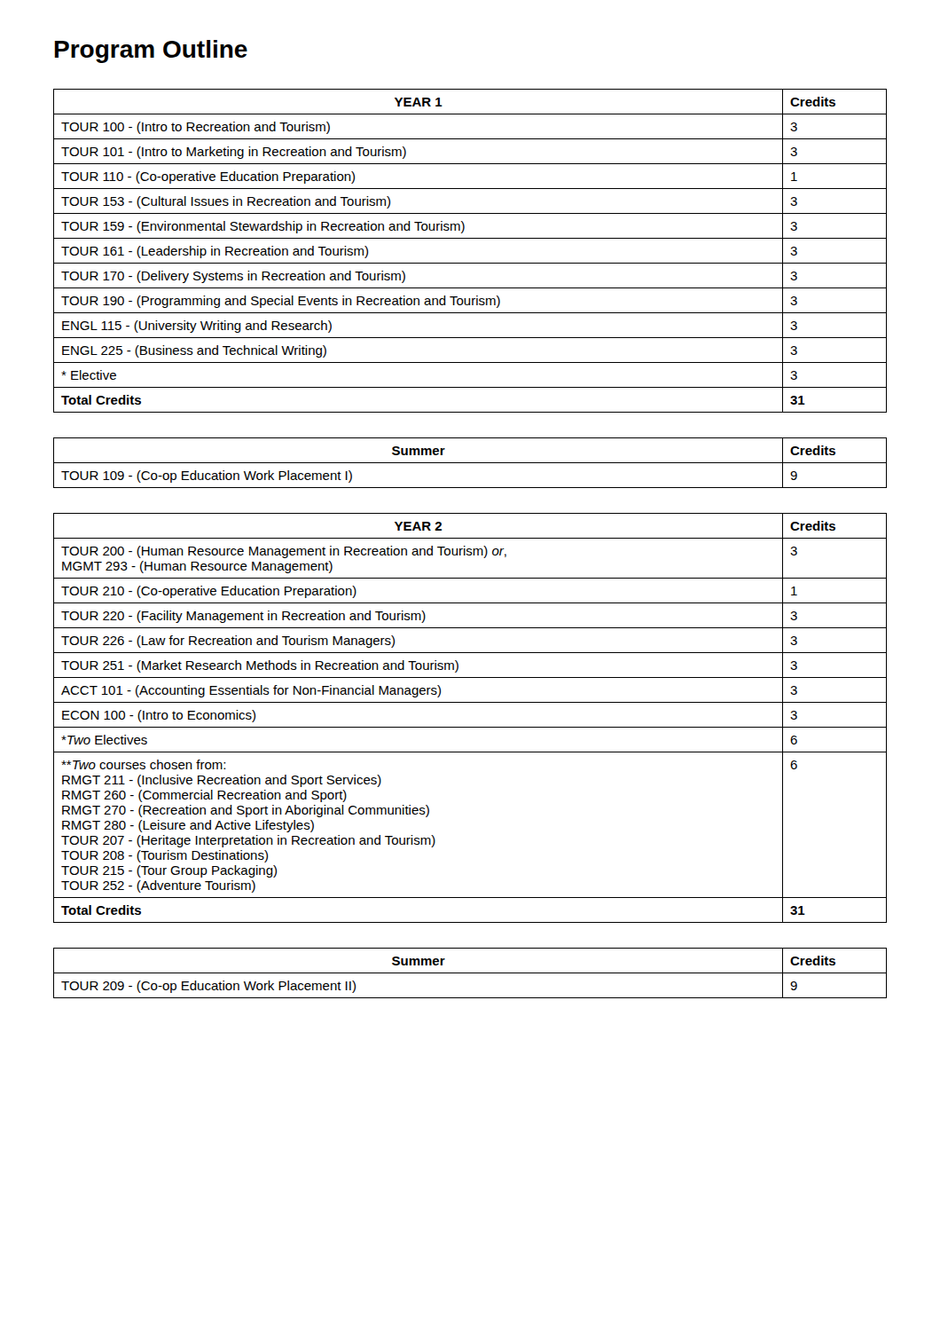Program Outline
| YEAR 1 | Credits |
| --- | --- |
| TOUR 100 - (Intro to Recreation and Tourism) | 3 |
| TOUR 101 - (Intro to Marketing in Recreation and Tourism) | 3 |
| TOUR 110 - (Co-operative Education Preparation) | 1 |
| TOUR 153 - (Cultural Issues in Recreation and Tourism) | 3 |
| TOUR 159 - (Environmental Stewardship in Recreation and Tourism) | 3 |
| TOUR 161 - (Leadership in Recreation and Tourism) | 3 |
| TOUR 170 - (Delivery Systems in Recreation and Tourism) | 3 |
| TOUR 190 - (Programming and Special Events in Recreation and Tourism) | 3 |
| ENGL 115 - (University Writing and Research) | 3 |
| ENGL 225 - (Business and Technical Writing) | 3 |
| * Elective | 3 |
| Total Credits | 31 |
| Summer | Credits |
| --- | --- |
| TOUR 109 - (Co-op Education Work Placement I) | 9 |
| YEAR 2 | Credits |
| --- | --- |
| TOUR 200 - (Human Resource Management in Recreation and Tourism) or , MGMT 293 - (Human Resource Management) | 3 |
| TOUR 210 - (Co-operative Education Preparation) | 1 |
| TOUR 220 - (Facility Management in Recreation and Tourism) | 3 |
| TOUR 226 - (Law for Recreation and Tourism Managers) | 3 |
| TOUR 251 - (Market Research Methods in Recreation and Tourism) | 3 |
| ACCT 101 - (Accounting Essentials for Non-Financial Managers) | 3 |
| ECON 100 - (Intro to Economics) | 3 |
| * Two Electives | 6 |
| ** Two courses chosen from: RMGT 211 - (Inclusive Recreation and Sport Services) RMGT 260 - (Commercial Recreation and Sport) RMGT 270 - (Recreation and Sport in Aboriginal Communities) RMGT 280 - (Leisure and Active Lifestyles) TOUR 207 - (Heritage Interpretation in Recreation and Tourism) TOUR 208 - (Tourism Destinations) TOUR 215 - (Tour Group Packaging) TOUR 252 - (Adventure Tourism) | 6 |
| Total Credits | 31 |
| Summer | Credits |
| --- | --- |
| TOUR 209 - (Co-op Education Work Placement II) | 9 |